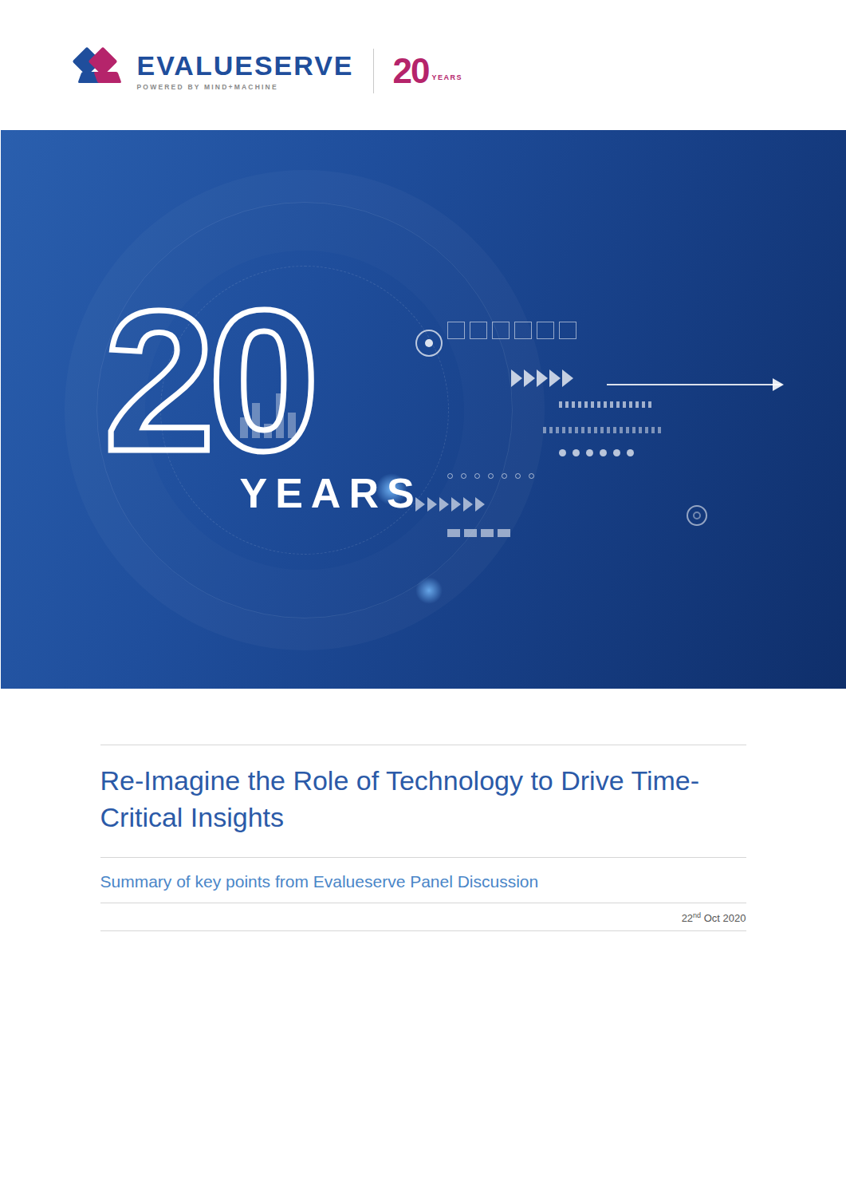EVALUESERVE POWERED BY MIND+MACHINE
20 YEARS
2 0
YEARS
Re-Imagine the Role of Technology to Drive Time-Critical Insights
Summary of key points from Evalueserve Panel Discussion
22nd Oct 2020